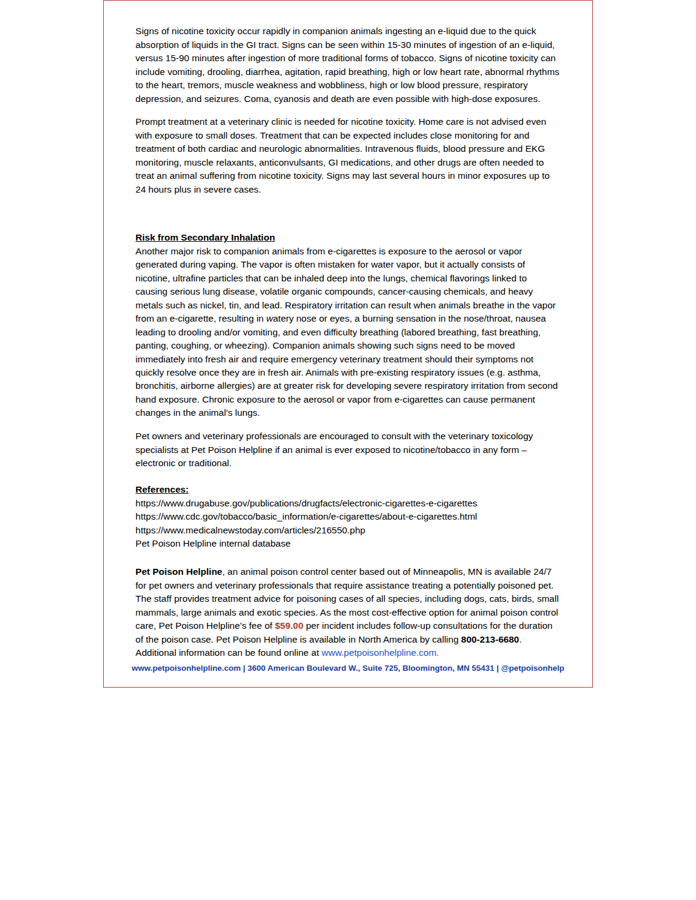Signs of nicotine toxicity occur rapidly in companion animals ingesting an e-liquid due to the quick absorption of liquids in the GI tract. Signs can be seen within 15-30 minutes of ingestion of an e-liquid, versus 15-90 minutes after ingestion of more traditional forms of tobacco. Signs of nicotine toxicity can include vomiting, drooling, diarrhea, agitation, rapid breathing, high or low heart rate, abnormal rhythms to the heart, tremors, muscle weakness and wobbliness, high or low blood pressure, respiratory depression, and seizures. Coma, cyanosis and death are even possible with high-dose exposures.
Prompt treatment at a veterinary clinic is needed for nicotine toxicity. Home care is not advised even with exposure to small doses. Treatment that can be expected includes close monitoring for and treatment of both cardiac and neurologic abnormalities. Intravenous fluids, blood pressure and EKG monitoring, muscle relaxants, anticonvulsants, GI medications, and other drugs are often needed to treat an animal suffering from nicotine toxicity. Signs may last several hours in minor exposures up to 24 hours plus in severe cases.
Risk from Secondary Inhalation
Another major risk to companion animals from e-cigarettes is exposure to the aerosol or vapor generated during vaping. The vapor is often mistaken for water vapor, but it actually consists of nicotine, ultrafine particles that can be inhaled deep into the lungs, chemical flavorings linked to causing serious lung disease, volatile organic compounds, cancer-causing chemicals, and heavy metals such as nickel, tin, and lead. Respiratory irritation can result when animals breathe in the vapor from an e-cigarette, resulting in watery nose or eyes, a burning sensation in the nose/throat, nausea leading to drooling and/or vomiting, and even difficulty breathing (labored breathing, fast breathing, panting, coughing, or wheezing). Companion animals showing such signs need to be moved immediately into fresh air and require emergency veterinary treatment should their symptoms not quickly resolve once they are in fresh air. Animals with pre-existing respiratory issues (e.g. asthma, bronchitis, airborne allergies) are at greater risk for developing severe respiratory irritation from second hand exposure. Chronic exposure to the aerosol or vapor from e-cigarettes can cause permanent changes in the animal’s lungs.
Pet owners and veterinary professionals are encouraged to consult with the veterinary toxicology specialists at Pet Poison Helpline if an animal is ever exposed to nicotine/tobacco in any form – electronic or traditional.
References:
https://www.drugabuse.gov/publications/drugfacts/electronic-cigarettes-e-cigarettes https://www.cdc.gov/tobacco/basic_information/e-cigarettes/about-e-cigarettes.html https://www.medicalnewstoday.com/articles/216550.php Pet Poison Helpline internal database
Pet Poison Helpline, an animal poison control center based out of Minneapolis, MN is available 24/7 for pet owners and veterinary professionals that require assistance treating a potentially poisoned pet. The staff provides treatment advice for poisoning cases of all species, including dogs, cats, birds, small mammals, large animals and exotic species. As the most cost-effective option for animal poison control care, Pet Poison Helpline’s fee of $59.00 per incident includes follow-up consultations for the duration of the poison case. Pet Poison Helpline is available in North America by calling 800-213-6680. Additional information can be found online at www.petpoisonhelpline.com.
www.petpoisonhelpline.com | 3600 American Boulevard W., Suite 725, Bloomington, MN 55431 | @petpoisonhelp